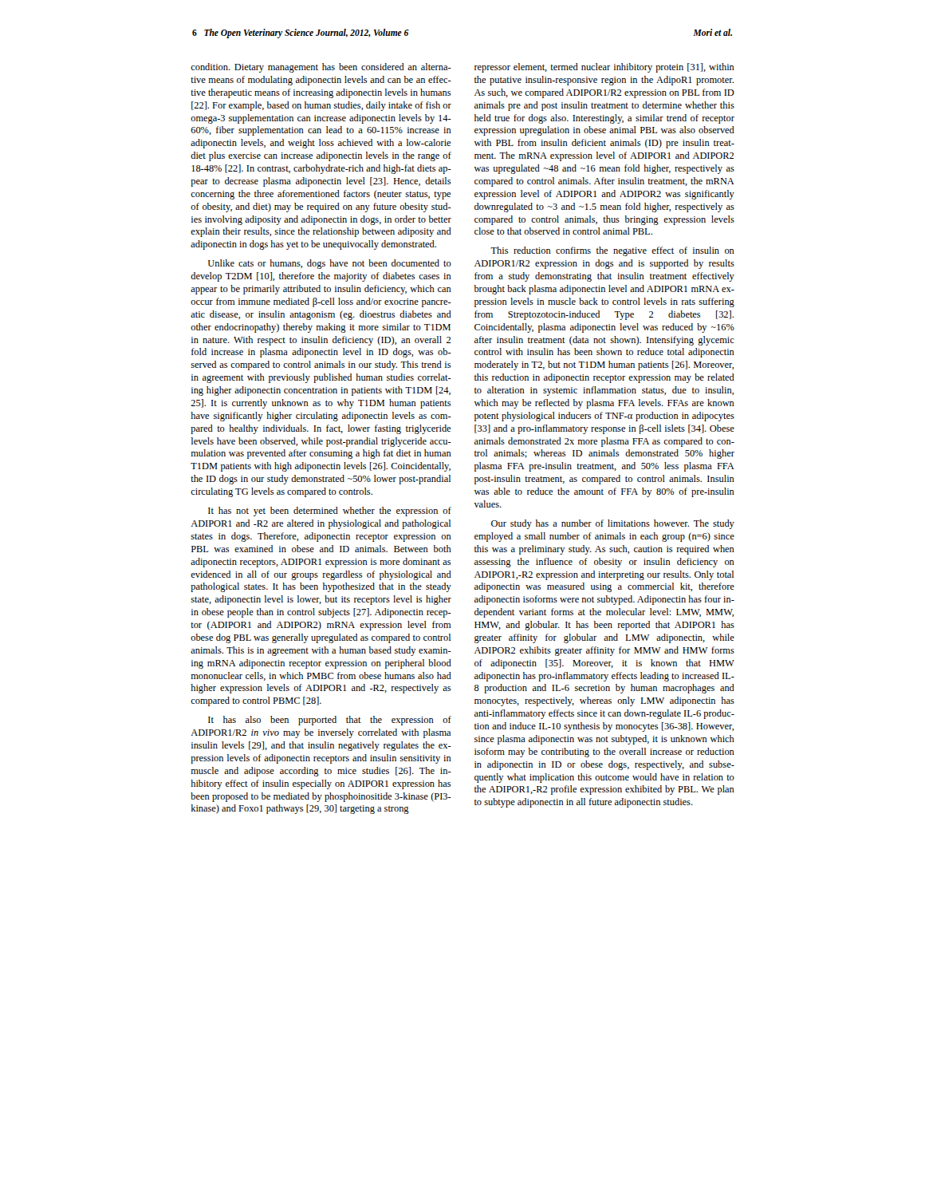6 The Open Veterinary Science Journal, 2012, Volume 6
Mori et al.
condition. Dietary management has been considered an alternative means of modulating adiponectin levels and can be an effective therapeutic means of increasing adiponectin levels in humans [22]. For example, based on human studies, daily intake of fish or omega-3 supplementation can increase adiponectin levels by 14-60%, fiber supplementation can lead to a 60-115% increase in adiponectin levels, and weight loss achieved with a low-calorie diet plus exercise can increase adiponectin levels in the range of 18-48% [22]. In contrast, carbohydrate-rich and high-fat diets appear to decrease plasma adiponectin level [23]. Hence, details concerning the three aforementioned factors (neuter status, type of obesity, and diet) may be required on any future obesity studies involving adiposity and adiponectin in dogs, in order to better explain their results, since the relationship between adiposity and adiponectin in dogs has yet to be unequivocally demonstrated.
Unlike cats or humans, dogs have not been documented to develop T2DM [10], therefore the majority of diabetes cases in appear to be primarily attributed to insulin deficiency, which can occur from immune mediated β-cell loss and/or exocrine pancreatic disease, or insulin antagonism (eg. dioestrus diabetes and other endocrinopathy) thereby making it more similar to T1DM in nature. With respect to insulin deficiency (ID), an overall 2 fold increase in plasma adiponectin level in ID dogs, was observed as compared to control animals in our study. This trend is in agreement with previously published human studies correlating higher adiponectin concentration in patients with T1DM [24, 25]. It is currently unknown as to why T1DM human patients have significantly higher circulating adiponectin levels as compared to healthy individuals. In fact, lower fasting triglyceride levels have been observed, while post-prandial triglyceride accumulation was prevented after consuming a high fat diet in human T1DM patients with high adiponectin levels [26]. Coincidentally, the ID dogs in our study demonstrated ~50% lower post-prandial circulating TG levels as compared to controls.
It has not yet been determined whether the expression of ADIPOR1 and -R2 are altered in physiological and pathological states in dogs. Therefore, adiponectin receptor expression on PBL was examined in obese and ID animals. Between both adiponectin receptors, ADIPOR1 expression is more dominant as evidenced in all of our groups regardless of physiological and pathological states. It has been hypothesized that in the steady state, adiponectin level is lower, but its receptors level is higher in obese people than in control subjects [27]. Adiponectin receptor (ADIPOR1 and ADIPOR2) mRNA expression level from obese dog PBL was generally upregulated as compared to control animals. This is in agreement with a human based study examining mRNA adiponectin receptor expression on peripheral blood mononuclear cells, in which PMBC from obese humans also had higher expression levels of ADIPOR1 and -R2, respectively as compared to control PBMC [28].
It has also been purported that the expression of ADIPOR1/R2 in vivo may be inversely correlated with plasma insulin levels [29], and that insulin negatively regulates the expression levels of adiponectin receptors and insulin sensitivity in muscle and adipose according to mice studies [26]. The inhibitory effect of insulin especially on ADIPOR1 expression has been proposed to be mediated by phosphoinositide 3-kinase (PI3-kinase) and Foxo1 pathways [29, 30] targeting a strong
repressor element, termed nuclear inhibitory protein [31], within the putative insulin-responsive region in the AdipoR1 promoter. As such, we compared ADIPOR1/R2 expression on PBL from ID animals pre and post insulin treatment to determine whether this held true for dogs also. Interestingly, a similar trend of receptor expression upregulation in obese animal PBL was also observed with PBL from insulin deficient animals (ID) pre insulin treatment. The mRNA expression level of ADIPOR1 and ADIPOR2 was upregulated ~48 and ~16 mean fold higher, respectively as compared to control animals. After insulin treatment, the mRNA expression level of ADIPOR1 and ADIPOR2 was significantly downregulated to ~3 and ~1.5 mean fold higher, respectively as compared to control animals, thus bringing expression levels close to that observed in control animal PBL.
This reduction confirms the negative effect of insulin on ADIPOR1/R2 expression in dogs and is supported by results from a study demonstrating that insulin treatment effectively brought back plasma adiponectin level and ADIPOR1 mRNA expression levels in muscle back to control levels in rats suffering from Streptozotocin-induced Type 2 diabetes [32]. Coincidentally, plasma adiponectin level was reduced by ~16% after insulin treatment (data not shown). Intensifying glycemic control with insulin has been shown to reduce total adiponectin moderately in T2, but not T1DM human patients [26]. Moreover, this reduction in adiponectin receptor expression may be related to alteration in systemic inflammation status, due to insulin, which may be reflected by plasma FFA levels. FFAs are known potent physiological inducers of TNF-α production in adipocytes [33] and a pro-inflammatory response in β-cell islets [34]. Obese animals demonstrated 2x more plasma FFA as compared to control animals; whereas ID animals demonstrated 50% higher plasma FFA pre-insulin treatment, and 50% less plasma FFA post-insulin treatment, as compared to control animals. Insulin was able to reduce the amount of FFA by 80% of pre-insulin values.
Our study has a number of limitations however. The study employed a small number of animals in each group (n=6) since this was a preliminary study. As such, caution is required when assessing the influence of obesity or insulin deficiency on ADIPOR1,-R2 expression and interpreting our results. Only total adiponectin was measured using a commercial kit, therefore adiponectin isoforms were not subtyped. Adiponectin has four independent variant forms at the molecular level: LMW, MMW, HMW, and globular. It has been reported that ADIPOR1 has greater affinity for globular and LMW adiponectin, while ADIPOR2 exhibits greater affinity for MMW and HMW forms of adiponectin [35]. Moreover, it is known that HMW adiponectin has pro-inflammatory effects leading to increased IL-8 production and IL-6 secretion by human macrophages and monocytes, respectively, whereas only LMW adiponectin has anti-inflammatory effects since it can down-regulate IL-6 production and induce IL-10 synthesis by monocytes [36-38]. However, since plasma adiponectin was not subtyped, it is unknown which isoform may be contributing to the overall increase or reduction in adiponectin in ID or obese dogs, respectively, and subsequently what implication this outcome would have in relation to the ADIPOR1,-R2 profile expression exhibited by PBL. We plan to subtype adiponectin in all future adiponectin studies.